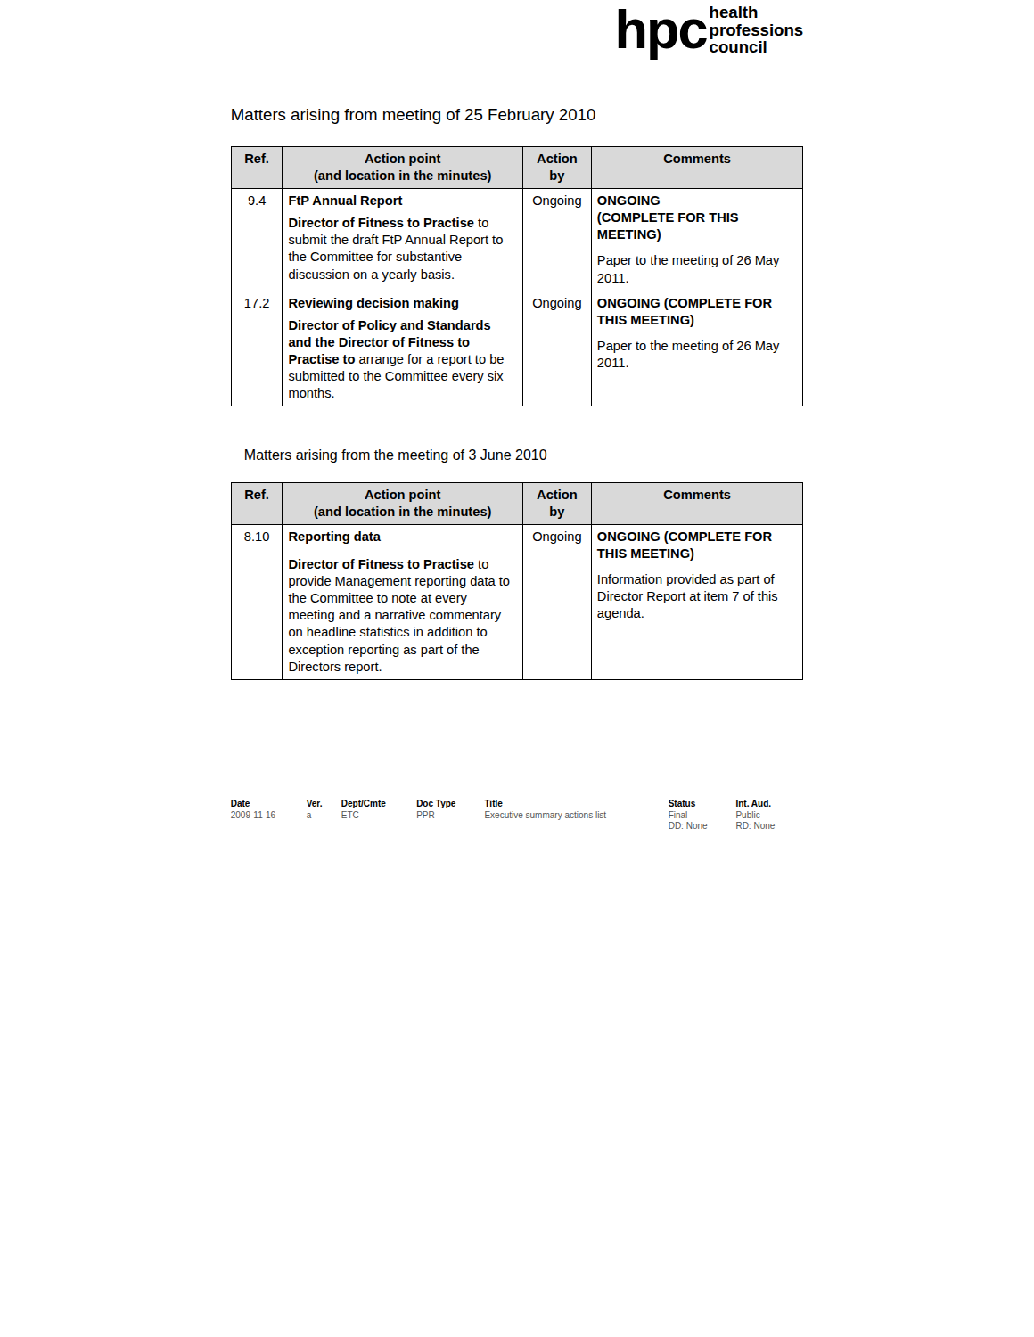hpc health
professions
council
Matters arising from meeting of 25 February 2010
| Ref. | Action point (and location in the minutes) | Action by | Comments |
| --- | --- | --- | --- |
| 9.4 | FtP Annual Report Director of Fitness to Practise to submit the draft FtP Annual Report to the Committee for substantive discussion on a yearly basis. | Ongoing | ONGOING (COMPLETE FOR THIS MEETING) Paper to the meeting of 26 May 2011. |
| 17.2 | Reviewing decision making Director of Policy and Standards and the Director of Fitness to Practise to arrange for a report to be submitted to the Committee every six months. | Ongoing | ONGOING (COMPLETE FOR THIS MEETING) Paper to the meeting of 26 May 2011. |
Matters arising from the meeting of 3 June 2010
| Ref. | Action point (and location in the minutes) | Action by | Comments |
| --- | --- | --- | --- |
| 8.10 | Reporting data Director of Fitness to Practise to provide Management reporting data to the Committee to note at every meeting and a narrative commentary on headline statistics in addition to exception reporting as part of the Directors report. | Ongoing | ONGOING (COMPLETE FOR THIS MEETING) Information provided as part of Director Report at item 7 of this agenda. |
| Date | Ver. | Dept/Cmte | Doc Type | Title | Status | Int. Aud. |
| 2009-11-16 | a | ETC | PPR | Executive summary actions list | Final DD: None | Public RD: None |